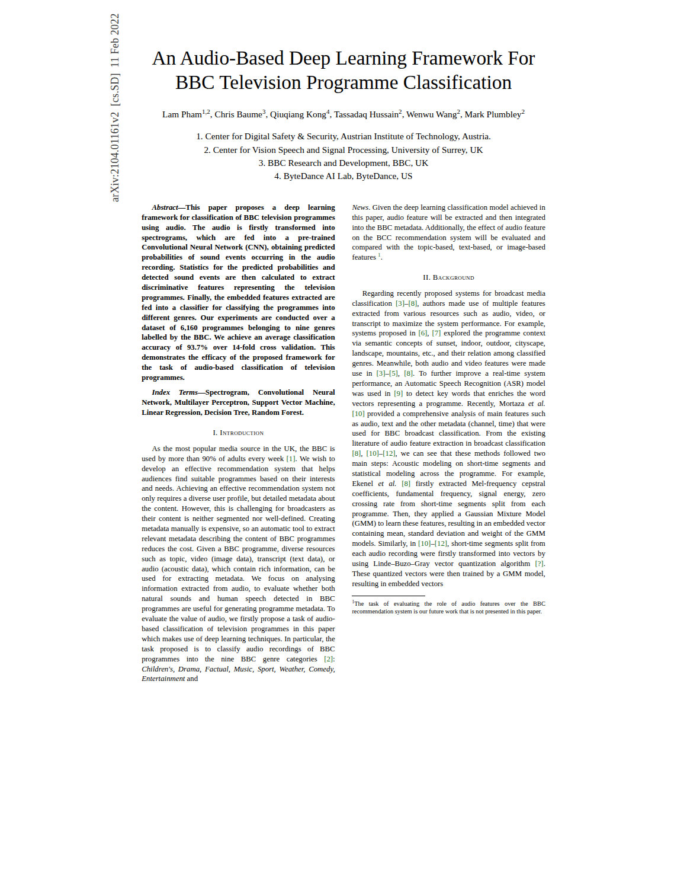arXiv:2104.01161v2 [cs.SD] 11 Feb 2022
An Audio-Based Deep Learning Framework For
BBC Television Programme Classification
Lam Pham1,2, Chris Baume3, Qiuqiang Kong4, Tassadaq Hussain2, Wenwu Wang2, Mark Plumbley2
1. Center for Digital Safety & Security, Austrian Institute of Technology, Austria.
2. Center for Vision Speech and Signal Processing, University of Surrey, UK
3. BBC Research and Development, BBC, UK
4. ByteDance AI Lab, ByteDance, US
Abstract—This paper proposes a deep learning framework for classification of BBC television programmes using audio. The audio is firstly transformed into spectrograms, which are fed into a pre-trained Convolutional Neural Network (CNN), obtaining predicted probabilities of sound events occurring in the audio recording. Statistics for the predicted probabilities and detected sound events are then calculated to extract discriminative features representing the television programmes. Finally, the embedded features extracted are fed into a classifier for classifying the programmes into different genres. Our experiments are conducted over a dataset of 6,160 programmes belonging to nine genres labelled by the BBC. We achieve an average classification accuracy of 93.7% over 14-fold cross validation. This demonstrates the efficacy of the proposed framework for the task of audio-based classification of television programmes.
Index Terms—Spectrogram, Convolutional Neural Network, Multilayer Perceptron, Support Vector Machine, Linear Regression, Decision Tree, Random Forest.
I. Introduction
As the most popular media source in the UK, the BBC is used by more than 90% of adults every week [1]. We wish to develop an effective recommendation system that helps audiences find suitable programmes based on their interests and needs. Achieving an effective recommendation system not only requires a diverse user profile, but detailed metadata about the content. However, this is challenging for broadcasters as their content is neither segmented nor well-defined. Creating metadata manually is expensive, so an automatic tool to extract relevant metadata describing the content of BBC programmes reduces the cost. Given a BBC programme, diverse resources such as topic, video (image data), transcript (text data), or audio (acoustic data), which contain rich information, can be used for extracting metadata. We focus on analysing information extracted from audio, to evaluate whether both natural sounds and human speech detected in BBC programmes are useful for generating programme metadata. To evaluate the value of audio, we firstly propose a task of audio-based classification of television programmes in this paper which makes use of deep learning techniques. In particular, the task proposed is to classify audio recordings of BBC programmes into the nine BBC genre categories [2]: Children's, Drama, Factual, Music, Sport, Weather, Comedy, Entertainment and
News. Given the deep learning classification model achieved in this paper, audio feature will be extracted and then integrated into the BBC metadata. Additionally, the effect of audio feature on the BCC recommendation system will be evaluated and compared with the topic-based, text-based, or image-based features 1.
II. Background
Regarding recently proposed systems for broadcast media classification [3]–[8], authors made use of multiple features extracted from various resources such as audio, video, or transcript to maximize the system performance. For example, systems proposed in [6], [7] explored the programme context via semantic concepts of sunset, indoor, outdoor, cityscape, landscape, mountains, etc., and their relation among classified genres. Meanwhile, both audio and video features were made use in [3]–[5], [8]. To further improve a real-time system performance, an Automatic Speech Recognition (ASR) model was used in [9] to detect key words that enriches the word vectors representing a programme. Recently, Mortaza et al. [10] provided a comprehensive analysis of main features such as audio, text and the other metadata (channel, time) that were used for BBC broadcast classification. From the existing literature of audio feature extraction in broadcast classification [8], [10]–[12], we can see that these methods followed two main steps: Acoustic modeling on short-time segments and statistical modeling across the programme. For example, Ekenel et al. [8] firstly extracted Mel-frequency cepstral coefficients, fundamental frequency, signal energy, zero crossing rate from short-time segments split from each programme. Then, they applied a Gaussian Mixture Model (GMM) to learn these features, resulting in an embedded vector containing mean, standard deviation and weight of the GMM models. Similarly, in [10]–[12], short-time segments split from each audio recording were firstly transformed into vectors by using Linde–Buzo–Gray vector quantization algorithm [?]. These quantized vectors were then trained by a GMM model, resulting in embedded vectors
1The task of evaluating the role of audio features over the BBC recommendation system is our future work that is not presented in this paper.